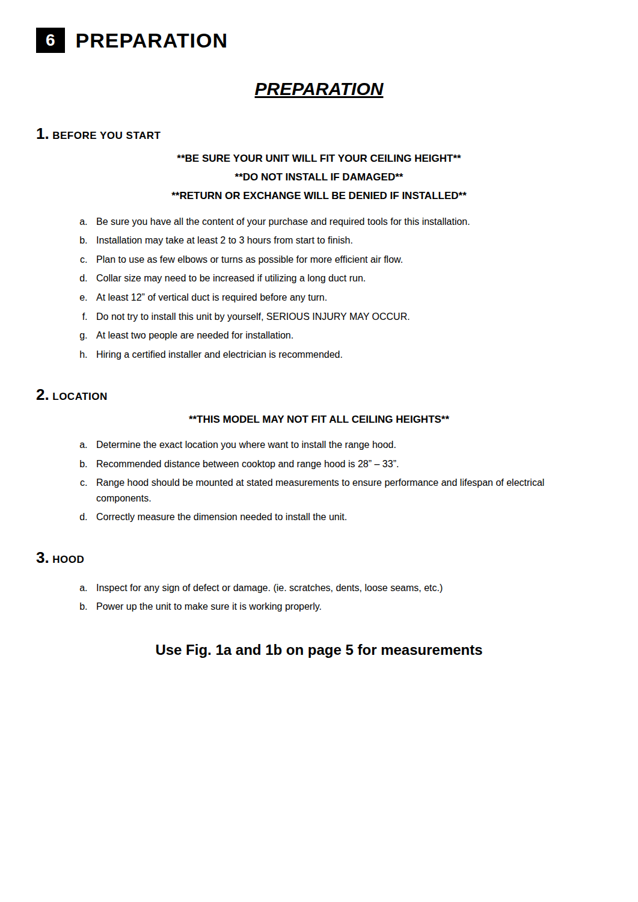6 PREPARATION
PREPARATION
1. BEFORE YOU START
**BE SURE YOUR UNIT WILL FIT YOUR CEILING HEIGHT**
**DO NOT INSTALL IF DAMAGED**
**RETURN OR EXCHANGE WILL BE DENIED IF INSTALLED**
Be sure you have all the content of your purchase and required tools for this installation.
Installation may take at least 2 to 3 hours from start to finish.
Plan to use as few elbows or turns as possible for more efficient air flow.
Collar size may need to be increased if utilizing a long duct run.
At least 12” of vertical duct is required before any turn.
Do not try to install this unit by yourself, SERIOUS INJURY MAY OCCUR.
At least two people are needed for installation.
Hiring a certified installer and electrician is recommended.
2. LOCATION
**THIS MODEL MAY NOT FIT ALL CEILING HEIGHTS**
Determine the exact location you where want to install the range hood.
Recommended distance between cooktop and range hood is 28” – 33”.
Range hood should be mounted at stated measurements to ensure performance and lifespan of electrical components.
Correctly measure the dimension needed to install the unit.
3. HOOD
Inspect for any sign of defect or damage. (ie. scratches, dents, loose seams, etc.)
Power up the unit to make sure it is working properly.
Use Fig. 1a and 1b on page 5 for measurements